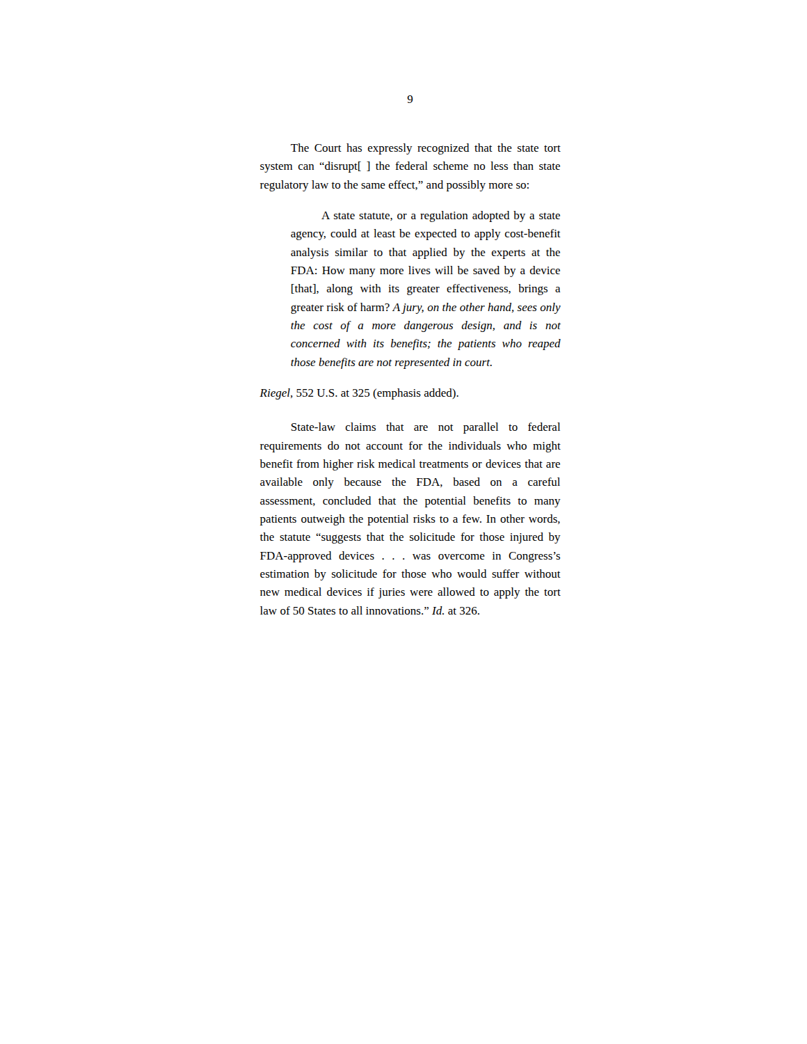9
The Court has expressly recognized that the state tort system can “disrupt[ ] the federal scheme no less than state regulatory law to the same effect,” and possibly more so:
A state statute, or a regulation adopted by a state agency, could at least be expected to apply cost-benefit analysis similar to that applied by the experts at the FDA: How many more lives will be saved by a device [that], along with its greater effectiveness, brings a greater risk of harm? A jury, on the other hand, sees only the cost of a more dangerous design, and is not concerned with its benefits; the patients who reaped those benefits are not represented in court.
Riegel, 552 U.S. at 325 (emphasis added).
State-law claims that are not parallel to federal requirements do not account for the individuals who might benefit from higher risk medical treatments or devices that are available only because the FDA, based on a careful assessment, concluded that the potential benefits to many patients outweigh the potential risks to a few. In other words, the statute “suggests that the solicitude for those injured by FDA-approved devices . . . was overcome in Congress’s estimation by solicitude for those who would suffer without new medical devices if juries were allowed to apply the tort law of 50 States to all innovations.” Id. at 326.